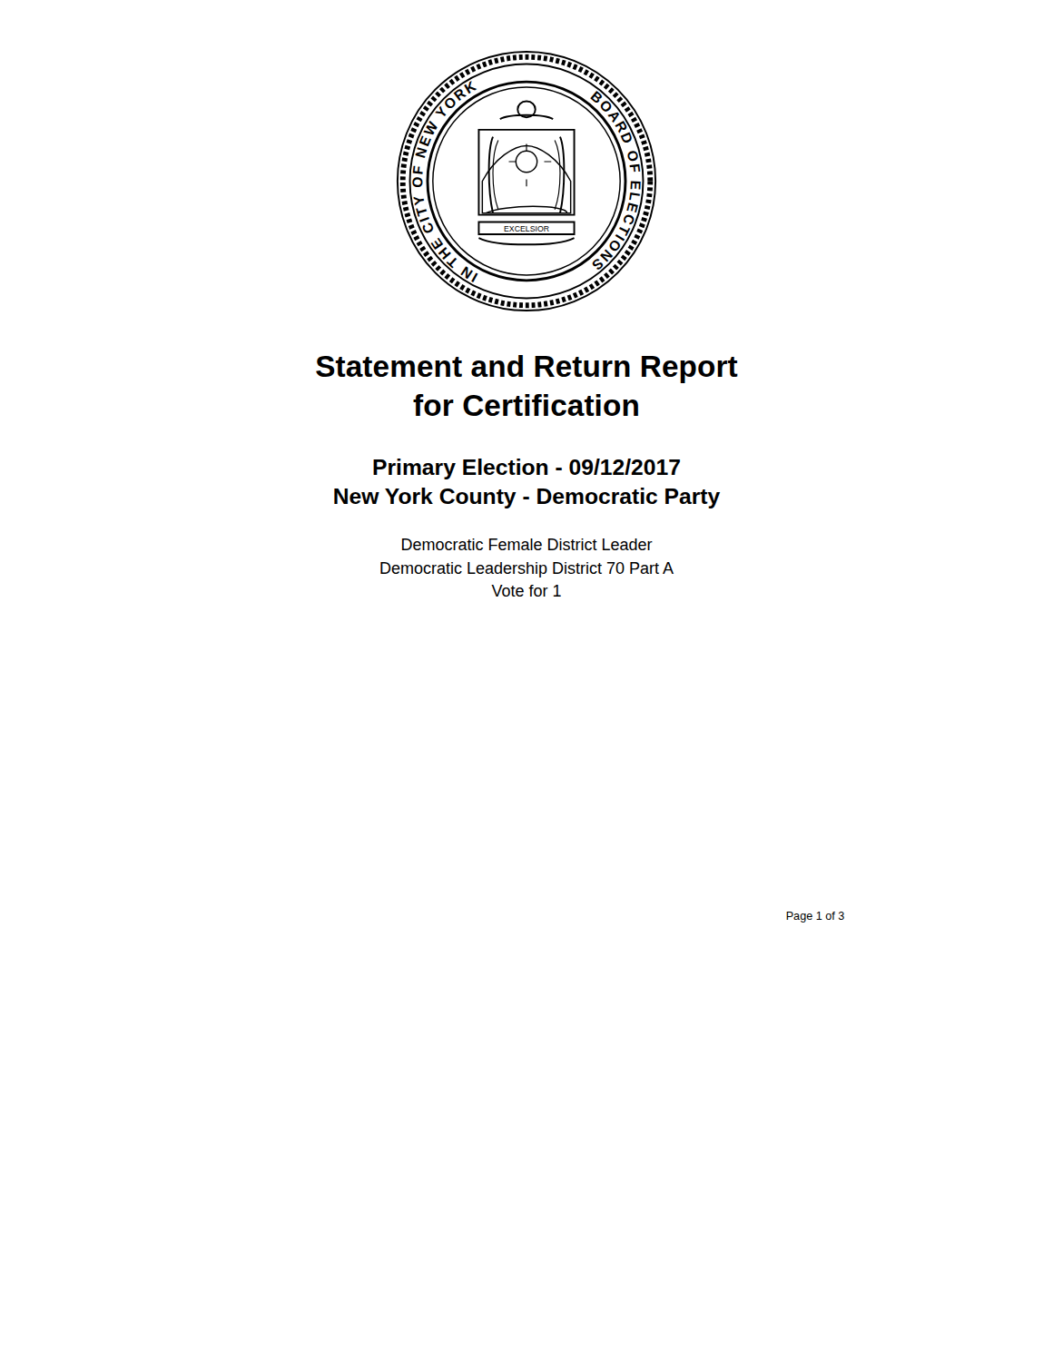Statement and Return Report
for Certification
Primary Election - 09/12/2017
New York County - Democratic Party
Democratic Female District Leader
Democratic Leadership District 70 Part A
Vote for 1
Page 1 of 3